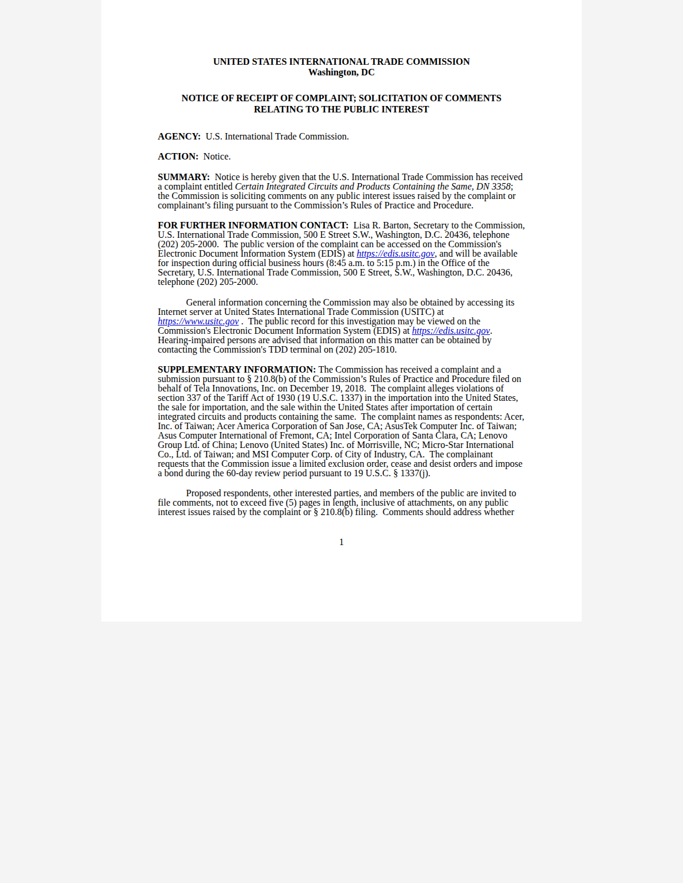UNITED STATES INTERNATIONAL TRADE COMMISSION
Washington, DC
NOTICE OF RECEIPT OF COMPLAINT; SOLICITATION OF COMMENTS
RELATING TO THE PUBLIC INTEREST
AGENCY: U.S. International Trade Commission.
ACTION: Notice.
SUMMARY: Notice is hereby given that the U.S. International Trade Commission has received a complaint entitled Certain Integrated Circuits and Products Containing the Same, DN 3358; the Commission is soliciting comments on any public interest issues raised by the complaint or complainant’s filing pursuant to the Commission’s Rules of Practice and Procedure.
FOR FURTHER INFORMATION CONTACT: Lisa R. Barton, Secretary to the Commission, U.S. International Trade Commission, 500 E Street S.W., Washington, D.C. 20436, telephone (202) 205-2000. The public version of the complaint can be accessed on the Commission's Electronic Document Information System (EDIS) at https://edis.usitc.gov, and will be available for inspection during official business hours (8:45 a.m. to 5:15 p.m.) in the Office of the Secretary, U.S. International Trade Commission, 500 E Street, S.W., Washington, D.C. 20436, telephone (202) 205-2000.
General information concerning the Commission may also be obtained by accessing its Internet server at United States International Trade Commission (USITC) at https://www.usitc.gov . The public record for this investigation may be viewed on the Commission's Electronic Document Information System (EDIS) at https://edis.usitc.gov. Hearing-impaired persons are advised that information on this matter can be obtained by contacting the Commission's TDD terminal on (202) 205-1810.
SUPPLEMENTARY INFORMATION: The Commission has received a complaint and a submission pursuant to § 210.8(b) of the Commission’s Rules of Practice and Procedure filed on behalf of Tela Innovations, Inc. on December 19, 2018. The complaint alleges violations of section 337 of the Tariff Act of 1930 (19 U.S.C. 1337) in the importation into the United States, the sale for importation, and the sale within the United States after importation of certain integrated circuits and products containing the same. The complaint names as respondents: Acer, Inc. of Taiwan; Acer America Corporation of San Jose, CA; AsusTek Computer Inc. of Taiwan; Asus Computer International of Fremont, CA; Intel Corporation of Santa Clara, CA; Lenovo Group Ltd. of China; Lenovo (United States) Inc. of Morrisville, NC; Micro-Star International Co., Ltd. of Taiwan; and MSI Computer Corp. of City of Industry, CA. The complainant requests that the Commission issue a limited exclusion order, cease and desist orders and impose a bond during the 60-day review period pursuant to 19 U.S.C. § 1337(j).
Proposed respondents, other interested parties, and members of the public are invited to file comments, not to exceed five (5) pages in length, inclusive of attachments, on any public interest issues raised by the complaint or § 210.8(b) filing. Comments should address whether
1